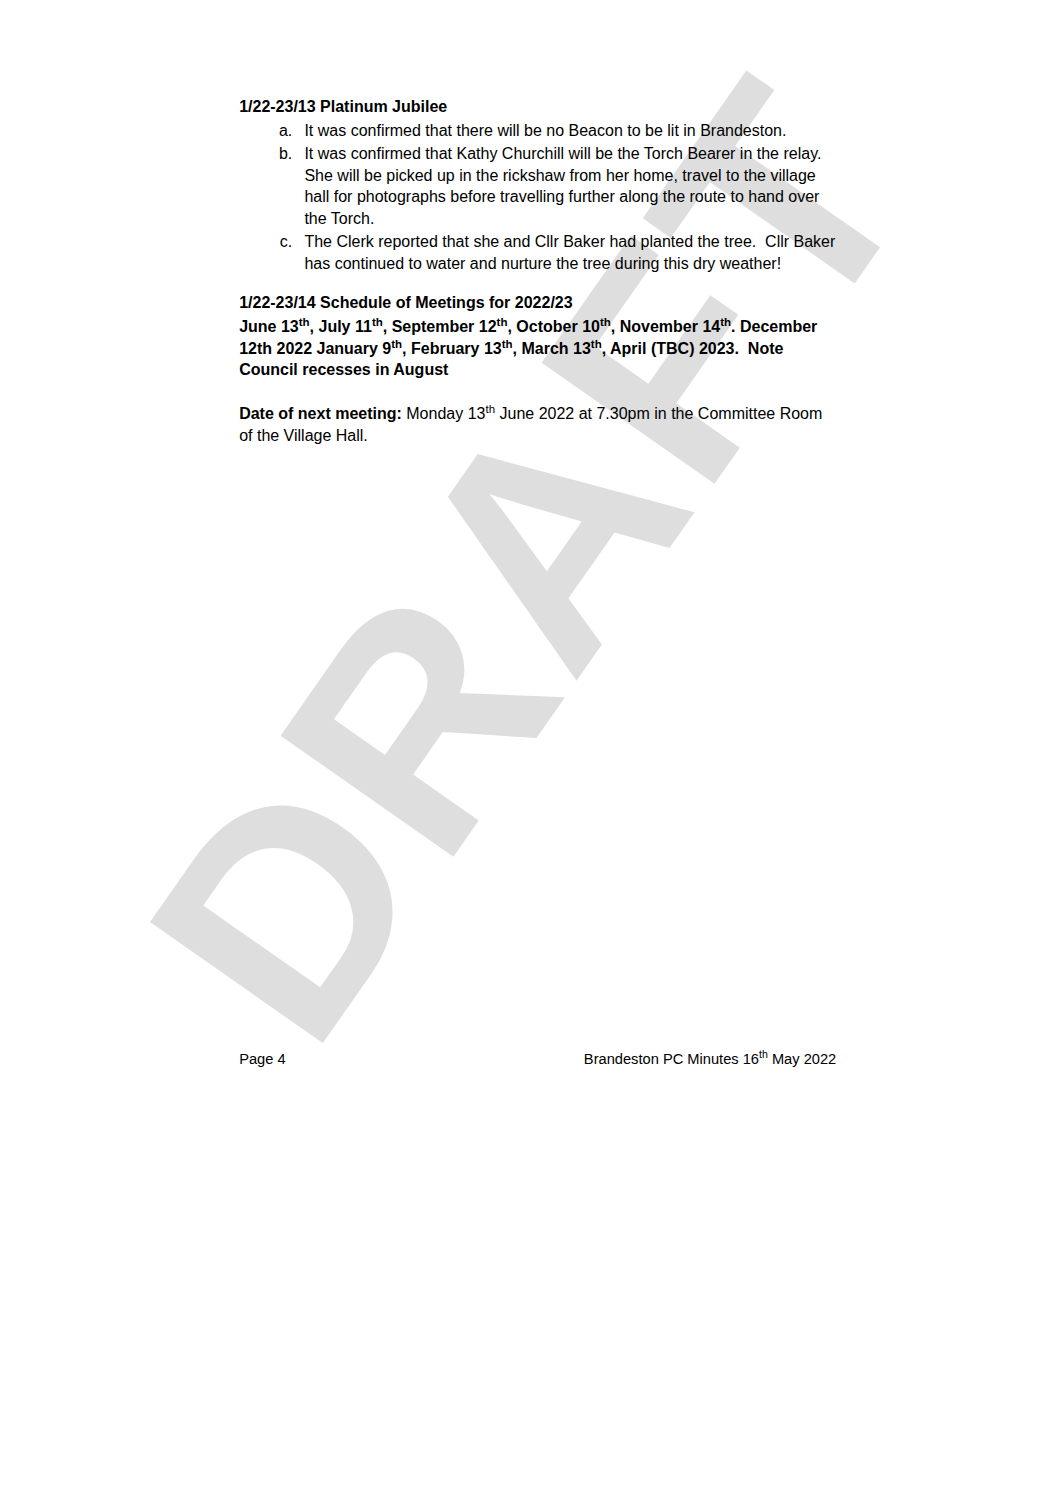DRAFT
1/22-23/13 Platinum Jubilee
It was confirmed that there will be no Beacon to be lit in Brandeston.
It was confirmed that Kathy Churchill will be the Torch Bearer in the relay. She will be picked up in the rickshaw from her home, travel to the village hall for photographs before travelling further along the route to hand over the Torch.
The Clerk reported that she and Cllr Baker had planted the tree. Cllr Baker has continued to water and nurture the tree during this dry weather!
1/22-23/14 Schedule of Meetings for 2022/23
June 13th, July 11th, September 12th, October 10th, November 14th. December 12th 2022 January 9th, February 13th, March 13th, April (TBC) 2023. Note Council recesses in August
Date of next meeting: Monday 13th June 2022 at 7.30pm in the Committee Room of the Village Hall.
Page 4 Brandeston PC Minutes 16th May 2022